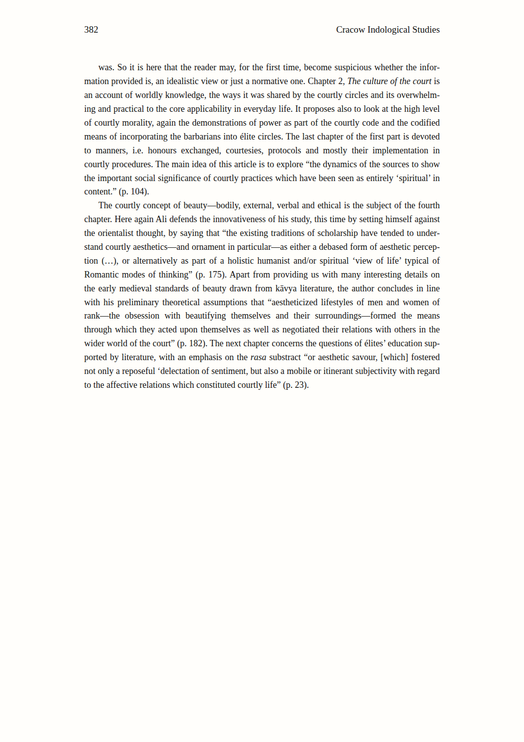382 Cracow Indological Studies
was. So it is here that the reader may, for the first time, become suspicious whether the information provided is, an idealistic view or just a normative one. Chapter 2, The culture of the court is an account of worldly knowledge, the ways it was shared by the courtly circles and its overwhelming and practical to the core applicability in everyday life. It proposes also to look at the high level of courtly morality, again the demonstrations of power as part of the courtly code and the codified means of incorporating the barbarians into élite circles. The last chapter of the first part is devoted to manners, i.e. honours exchanged, courtesies, protocols and mostly their implementation in courtly procedures. The main idea of this article is to explore “the dynamics of the sources to show the important social significance of courtly practices which have been seen as entirely ‘spiritual’ in content.” (p. 104).
The courtly concept of beauty—bodily, external, verbal and ethical is the subject of the fourth chapter. Here again Ali defends the innovativeness of his study, this time by setting himself against the orientalist thought, by saying that “the existing traditions of scholarship have tended to understand courtly aesthetics—and ornament in particular—as either a debased form of aesthetic perception (…), or alternatively as part of a holistic humanist and/or spiritual ‘view of life’ typical of Romantic modes of thinking” (p. 175). Apart from providing us with many interesting details on the early medieval standards of beauty drawn from kāvya literature, the author concludes in line with his preliminary theoretical assumptions that “aestheticized lifestyles of men and women of rank—the obsession with beautifying themselves and their surroundings—formed the means through which they acted upon themselves as well as negotiated their relations with others in the wider world of the court” (p. 182). The next chapter concerns the questions of élites’ education supported by literature, with an emphasis on the rasa substract “or aesthetic savour, [which] fostered not only a reposeful ‘delectation of sentiment, but also a mobile or itinerant subjectivity with regard to the affective relations which constituted courtly life” (p. 23).